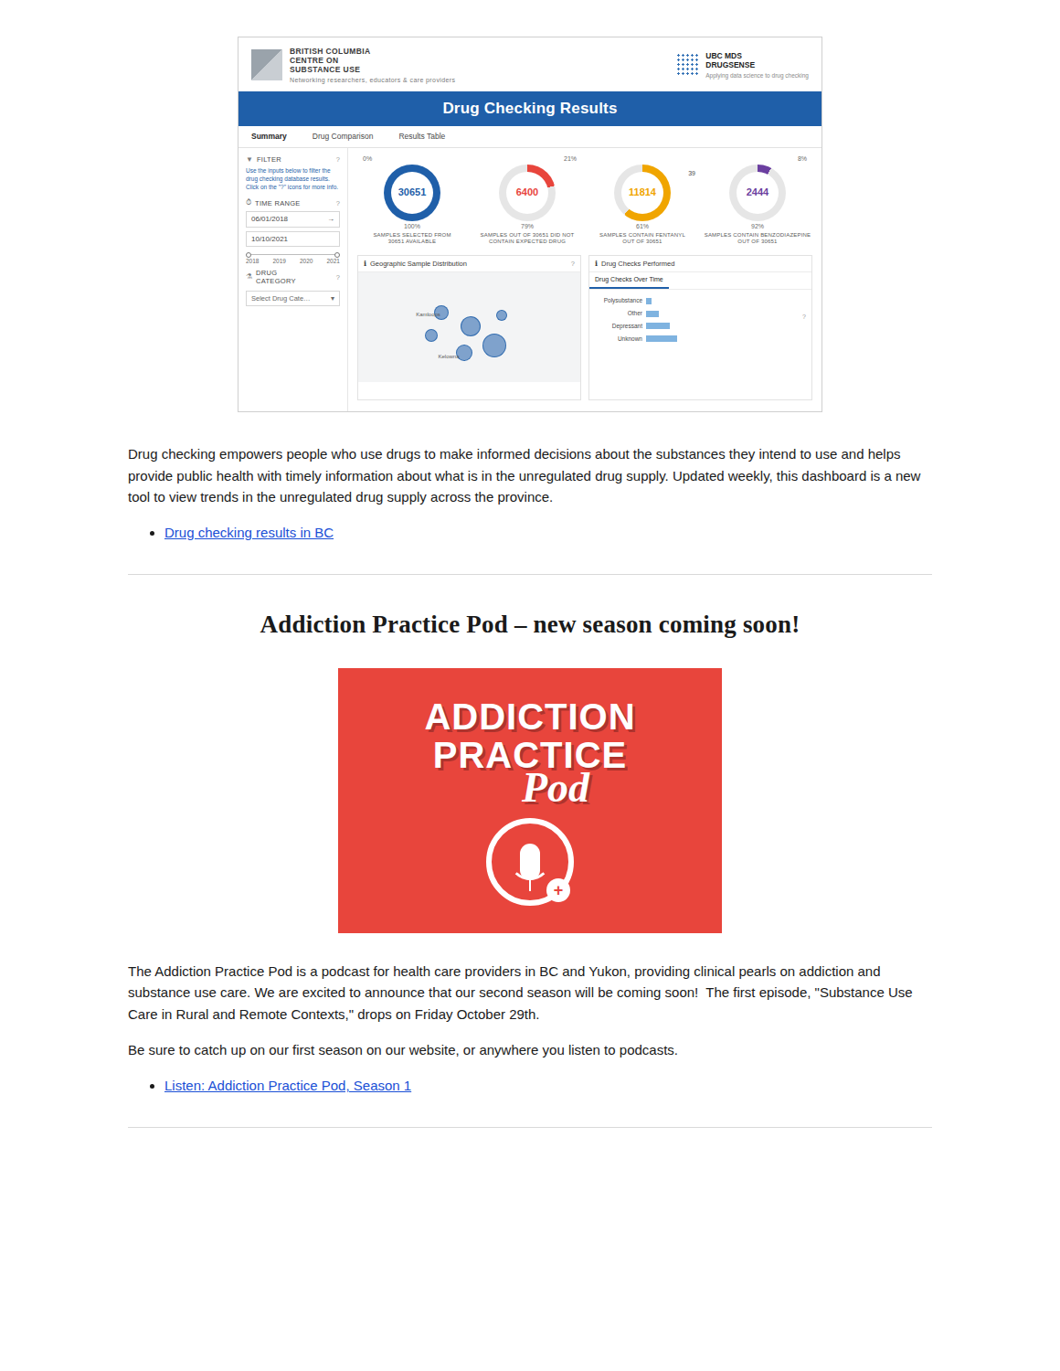BRITISH COLUMBIA CENTRE ON SUBSTANCE USE Networking researchers, educators & care providers
UBC MDS DRUGSENSE Applying data science to drug checking
Drug Checking Results
Summary
Drug Comparison
Results Table
▼Filter?
Use the inputs below to filter the drug checking database results. Click on the "?" icons for more info.
⏱Time Range?
06/01/2018 →
10/10/2021
2018201920202021
⚗Drug
Category?
Select Drug Cate… ▾
0%
30651
100%
SAMPLES SELECTED FROM
30651 AVAILABLE
21%
6400
79%
SAMPLES OUT OF 30651 DID NOT
CONTAIN EXPECTED DRUG
39
11814
61%
SAMPLES CONTAIN FENTANYL
OUT OF 30651
8%
2444
92%
SAMPLES CONTAIN BENZODIAZEPINE
OUT OF 30651
ℹGeographic Sample Distribution?
Kamloops Kelowna
ℹDrug Checks Performed
Drug Checks Over Time
?
Polysubstance
Other
Depressant
Unknown
Drug checking empowers people who use drugs to make informed decisions about the substances they intend to use and helps provide public health with timely information about what is in the unregulated drug supply. Updated weekly, this dashboard is a new tool to view trends in the unregulated drug supply across the province.
Drug checking results in BC
Addiction Practice Pod – new season coming soon!
ADDICTION
PRACTICE
Pod
+
The Addiction Practice Pod is a podcast for health care providers in BC and Yukon, providing clinical pearls on addiction and substance use care. We are excited to announce that our second season will be coming soon! The first episode, "Substance Use Care in Rural and Remote Contexts," drops on Friday October 29th.
Be sure to catch up on our first season on our website, or anywhere you listen to podcasts.
Listen: Addiction Practice Pod, Season 1